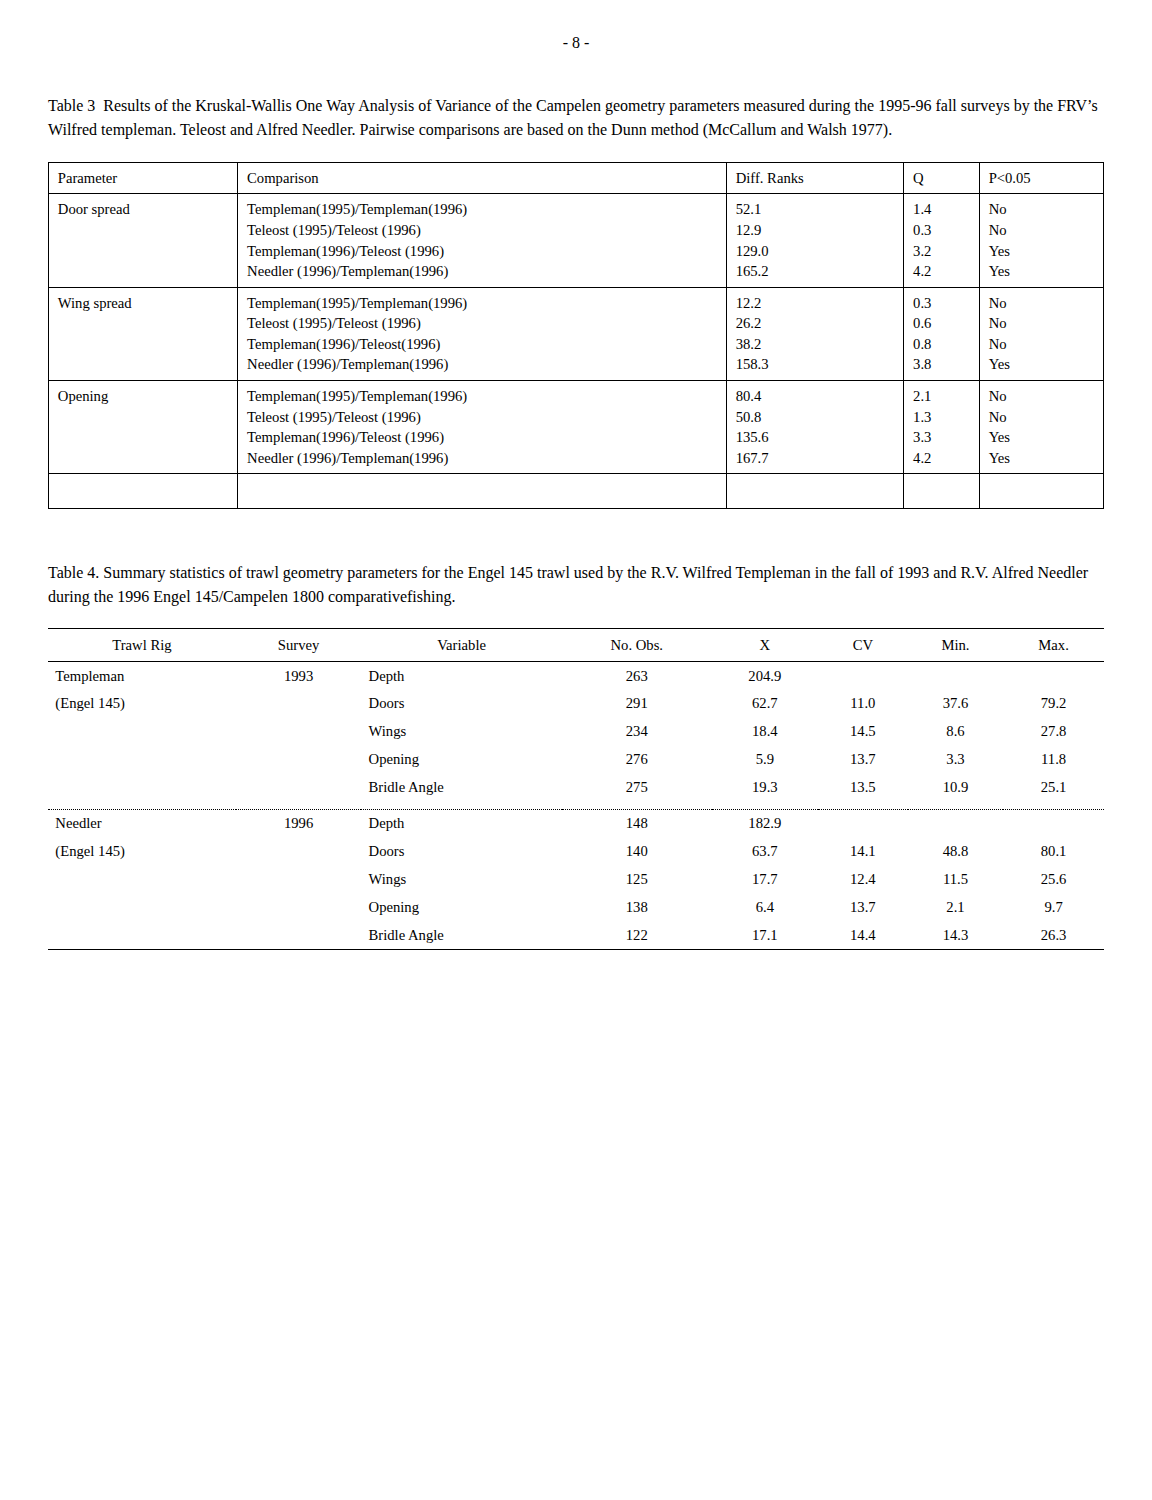- 8 -
Table 3 Results of the Kruskal-Wallis One Way Analysis of Variance of the Campelen geometry parameters measured during the 1995-96 fall surveys by the FRV’s Wilfred templeman. Teleost and Alfred Needler. Pairwise comparisons are based on the Dunn method (McCallum and Walsh 1977).
| Parameter | Comparison | Diff. Ranks | Q | P<0.05 |
| --- | --- | --- | --- | --- |
| Door spread | Templeman(1995)/Templeman(1996) Teleost (1995)/Teleost (1996) Templeman(1996)/Teleost (1996) Needler (1996)/Templeman(1996) | 52.1 12.9 129.0 165.2 | 1.4 0.3 3.2 4.2 | No No Yes Yes |
| Wing spread | Templeman(1995)/Templeman(1996) Teleost (1995)/Teleost (1996) Templeman(1996)/Teleost(1996) Needler (1996)/Templeman(1996) | 12.2 26.2 38.2 158.3 | 0.3 0.6 0.8 3.8 | No No No Yes |
| Opening | Templeman(1995)/Templeman(1996) Teleost (1995)/Teleost (1996) Templeman(1996)/Teleost (1996) Needler (1996)/Templeman(1996) | 80.4 50.8 135.6 167.7 | 2.1 1.3 3.3 4.2 | No No Yes Yes |
Table 4. Summary statistics of trawl geometry parameters for the Engel 145 trawl used by the R.V. Wilfred Templeman in the fall of 1993 and R.V. Alfred Needler during the 1996 Engel 145/Campelen 1800 comparativefishing.
| Trawl Rig | Survey | Variable | No. Obs. | X | CV | Min. | Max. |
| --- | --- | --- | --- | --- | --- | --- | --- |
| Templeman | 1993 | Depth | 263 | 204.9 | | | |
| (Engel 145) | | Doors | 291 | 62.7 | 11.0 | 37.6 | 79.2 |
| | | Wings | 234 | 18.4 | 14.5 | 8.6 | 27.8 |
| | | Opening | 276 | 5.9 | 13.7 | 3.3 | 11.8 |
| | | Bridle Angle | 275 | 19.3 | 13.5 | 10.9 | 25.1 |
| Needler | 1996 | Depth | 148 | 182.9 | | | |
| (Engel 145) | | Doors | 140 | 63.7 | 14.1 | 48.8 | 80.1 |
| | | Wings | 125 | 17.7 | 12.4 | 11.5 | 25.6 |
| | | Opening | 138 | 6.4 | 13.7 | 2.1 | 9.7 |
| | | Bridle Angle | 122 | 17.1 | 14.4 | 14.3 | 26.3 |